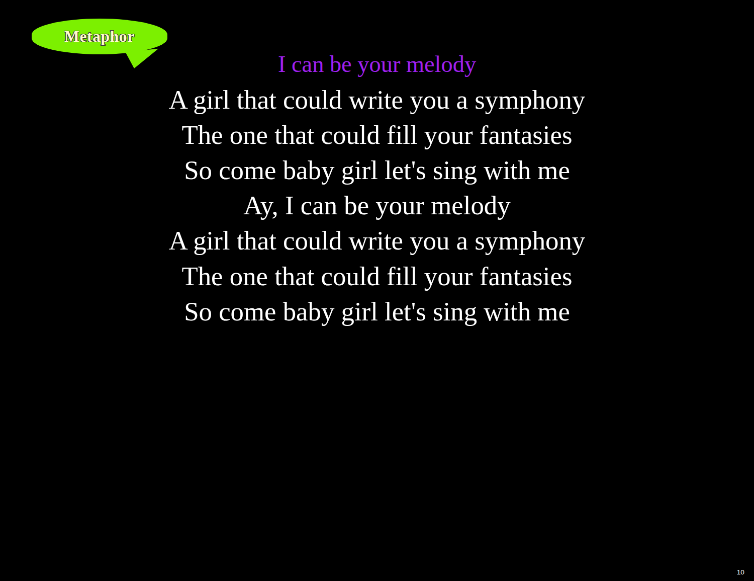Metaphor
I can be your melody
A girl that could write you a symphony
The one that could fill your fantasies
So come baby girl let's sing with me
Ay, I can be your melody
A girl that could write you a symphony
The one that could fill your fantasies
So come baby girl let's sing with me
10